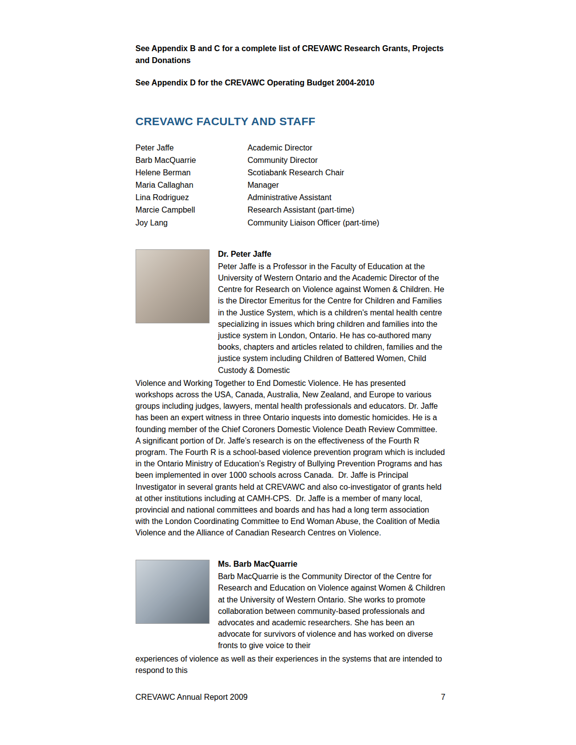See Appendix B and C for a complete list of CREVAWC Research Grants, Projects and Donations
See Appendix D for the CREVAWC Operating Budget 2004-2010
CREVAWC FACULTY AND STAFF
| Peter Jaffe | Academic Director |
| Barb MacQuarrie | Community Director |
| Helene Berman | Scotiabank Research Chair |
| Maria Callaghan | Manager |
| Lina Rodriguez | Administrative Assistant |
| Marcie Campbell | Research Assistant (part-time) |
| Joy Lang | Community Liaison Officer (part-time) |
Dr. Peter Jaffe
Peter Jaffe is a Professor in the Faculty of Education at the University of Western Ontario and the Academic Director of the Centre for Research on Violence against Women & Children. He is the Director Emeritus for the Centre for Children and Families in the Justice System, which is a children's mental health centre specializing in issues which bring children and families into the justice system in London, Ontario. He has co-authored many books, chapters and articles related to children, families and the justice system including Children of Battered Women, Child Custody & Domestic
Violence and Working Together to End Domestic Violence. He has presented workshops across the USA, Canada, Australia, New Zealand, and Europe to various groups including judges, lawyers, mental health professionals and educators. Dr. Jaffe has been an expert witness in three Ontario inquests into domestic homicides. He is a founding member of the Chief Coroners Domestic Violence Death Review Committee. A significant portion of Dr. Jaffe’s research is on the effectiveness of the Fourth R program. The Fourth R is a school-based violence prevention program which is included in the Ontario Ministry of Education’s Registry of Bullying Prevention Programs and has been implemented in over 1000 schools across Canada. Dr. Jaffe is Principal Investigator in several grants held at CREVAWC and also co-investigator of grants held at other institutions including at CAMH-CPS. Dr. Jaffe is a member of many local, provincial and national committees and boards and has had a long term association with the London Coordinating Committee to End Woman Abuse, the Coalition of Media Violence and the Alliance of Canadian Research Centres on Violence.
Ms. Barb MacQuarrie
Barb MacQuarrie is the Community Director of the Centre for Research and Education on Violence against Women & Children at the University of Western Ontario. She works to promote collaboration between community-based professionals and advocates and academic researchers. She has been an advocate for survivors of violence and has worked on diverse fronts to give voice to their
experiences of violence as well as their experiences in the systems that are intended to respond to this
CREVAWC Annual Report 2009 7